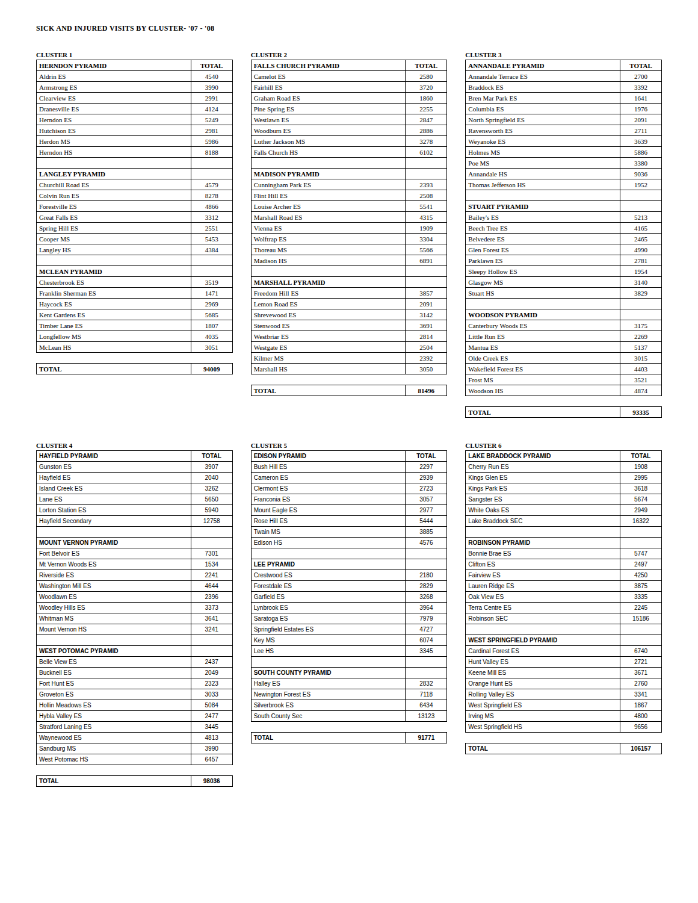SICK AND INJURED VISITS BY CLUSTER- '07 - '08
CLUSTER 1
| HERNDON PYRAMID | TOTAL |
| --- | --- |
| Aldrin ES | 4540 |
| Armstrong ES | 3990 |
| Clearview ES | 2991 |
| Dranesville ES | 4124 |
| Herndon ES | 5249 |
| Hutchison ES | 2981 |
| Herdon MS | 5986 |
| Herndon HS | 8188 |
| LANGLEY PYRAMID | |
| Churchill Road ES | 4579 |
| Colvin Run ES | 8278 |
| Forestville ES | 4866 |
| Great Falls ES | 3312 |
| Spring Hill ES | 2551 |
| Cooper MS | 5453 |
| Langley HS | 4384 |
| MCLEAN PYRAMID | |
| Chesterbrook ES | 3519 |
| Franklin Sherman ES | 1471 |
| Haycock ES | 2969 |
| Kent Gardens ES | 5685 |
| Timber Lane ES | 1807 |
| Longfellow MS | 4035 |
| McLean HS | 3051 |
| TOTAL | 94009 |
CLUSTER 2
| FALLS CHURCH PYRAMID | TOTAL |
| --- | --- |
| Camelot ES | 2580 |
| Fairhill ES | 3720 |
| Graham Road ES | 1860 |
| Pine Spring ES | 2255 |
| Westlawn ES | 2847 |
| Woodburn ES | 2886 |
| Luther Jackson MS | 3278 |
| Falls Church HS | 6102 |
| MADISON PYRAMID | |
| Cunningham Park ES | 2393 |
| Flint Hill ES | 2508 |
| Louise Archer ES | 5541 |
| Marshall Road ES | 4315 |
| Vienna ES | 1909 |
| Wolftrap ES | 3304 |
| Thoreau MS | 5566 |
| Madison HS | 6891 |
| MARSHALL PYRAMID | |
| Freedom Hill ES | 3857 |
| Lemon Road ES | 2091 |
| Shrevewood ES | 3142 |
| Stenwood ES | 3691 |
| Westbriar ES | 2814 |
| Westgate ES | 2504 |
| Kilmer MS | 2392 |
| Marshall HS | 3050 |
| TOTAL | 81496 |
CLUSTER 3
| ANNANDALE PYRAMID | TOTAL |
| --- | --- |
| Annandale Terrace ES | 2700 |
| Braddock ES | 3392 |
| Bren Mar Park ES | 1641 |
| Columbia ES | 1976 |
| North Springfield ES | 2091 |
| Ravensworth ES | 2711 |
| Weyanoke ES | 3639 |
| Holmes MS | 5886 |
| Poe MS | 3380 |
| Annandale HS | 9036 |
| Thomas Jefferson HS | 1952 |
| STUART PYRAMID | |
| Bailey's ES | 5213 |
| Beech Tree ES | 4165 |
| Belvedere ES | 2465 |
| Glen Forest ES | 4990 |
| Parklawn ES | 2781 |
| Sleepy Hollow ES | 1954 |
| Glasgow MS | 3140 |
| Stuart HS | 3829 |
| WOODSON PYRAMID | |
| Canterbury Woods ES | 3175 |
| Little Run ES | 2269 |
| Mantua ES | 5137 |
| Olde Creek ES | 3015 |
| Wakefield Forest ES | 4403 |
| Frost MS | 3521 |
| Woodson HS | 4874 |
| TOTAL | 93335 |
CLUSTER 4
| HAYFIELD PYRAMID | TOTAL |
| --- | --- |
| Gunston ES | 3907 |
| Hayfield ES | 2040 |
| Island Creek ES | 3262 |
| Lane ES | 5650 |
| Lorton Station ES | 5940 |
| Hayfield Secondary | 12758 |
| MOUNT VERNON PYRAMID | |
| Fort Belvoir ES | 7301 |
| Mt Vernon Woods ES | 1534 |
| Riverside ES | 2241 |
| Washington Mill ES | 4644 |
| Woodlawn ES | 2396 |
| Woodley Hills ES | 3373 |
| Whitman MS | 3641 |
| Mount Vernon HS | 3241 |
| WEST POTOMAC PYRAMID | |
| Belle View ES | 2437 |
| Bucknell ES | 2049 |
| Fort Hunt ES | 2323 |
| Groveton ES | 3033 |
| Hollin Meadows ES | 5084 |
| Hybla Valley ES | 2477 |
| Stratford Laning ES | 3445 |
| Waynewood ES | 4813 |
| Sandburg MS | 3990 |
| West Potomac HS | 6457 |
| TOTAL | 98036 |
CLUSTER 5
| EDISON PYRAMID | TOTAL |
| --- | --- |
| Bush Hill ES | 2297 |
| Cameron ES | 2939 |
| Clermont ES | 2723 |
| Franconia ES | 3057 |
| Mount Eagle ES | 2977 |
| Rose Hill ES | 5444 |
| Twain MS | 3885 |
| Edison HS | 4576 |
| LEE PYRAMID | |
| Crestwood ES | 2180 |
| Forestdale ES | 2829 |
| Garfield ES | 3268 |
| Lynbrook ES | 3964 |
| Saratoga ES | 7979 |
| Springfield Estates ES | 4727 |
| Key MS | 6074 |
| Lee HS | 3345 |
| SOUTH COUNTY PYRAMID | |
| Halley ES | 2832 |
| Newington Forest ES | 7118 |
| Silverbrook ES | 6434 |
| South County Sec | 13123 |
| TOTAL | 91771 |
CLUSTER 6
| LAKE BRADDOCK PYRAMID | TOTAL |
| --- | --- |
| Cherry Run ES | 1908 |
| Kings Glen ES | 2995 |
| Kings Park ES | 3618 |
| Sangster ES | 5674 |
| White Oaks ES | 2949 |
| Lake Braddock SEC | 16322 |
| ROBINSON PYRAMID | |
| Bonnie Brae ES | 5747 |
| Clifton ES | 2497 |
| Fairview ES | 4250 |
| Lauren Ridge ES | 3875 |
| Oak View ES | 3335 |
| Terra Centre ES | 2245 |
| Robinson SEC | 15186 |
| WEST SPRINGFIELD PYRAMID | |
| Cardinal Forest ES | 6740 |
| Hunt Valley ES | 2721 |
| Keene Mill ES | 3671 |
| Orange Hunt ES | 2760 |
| Rolling Valley ES | 3341 |
| West Springfield ES | 1867 |
| Irving MS | 4800 |
| West Springfield HS | 9656 |
| TOTAL | 106157 |